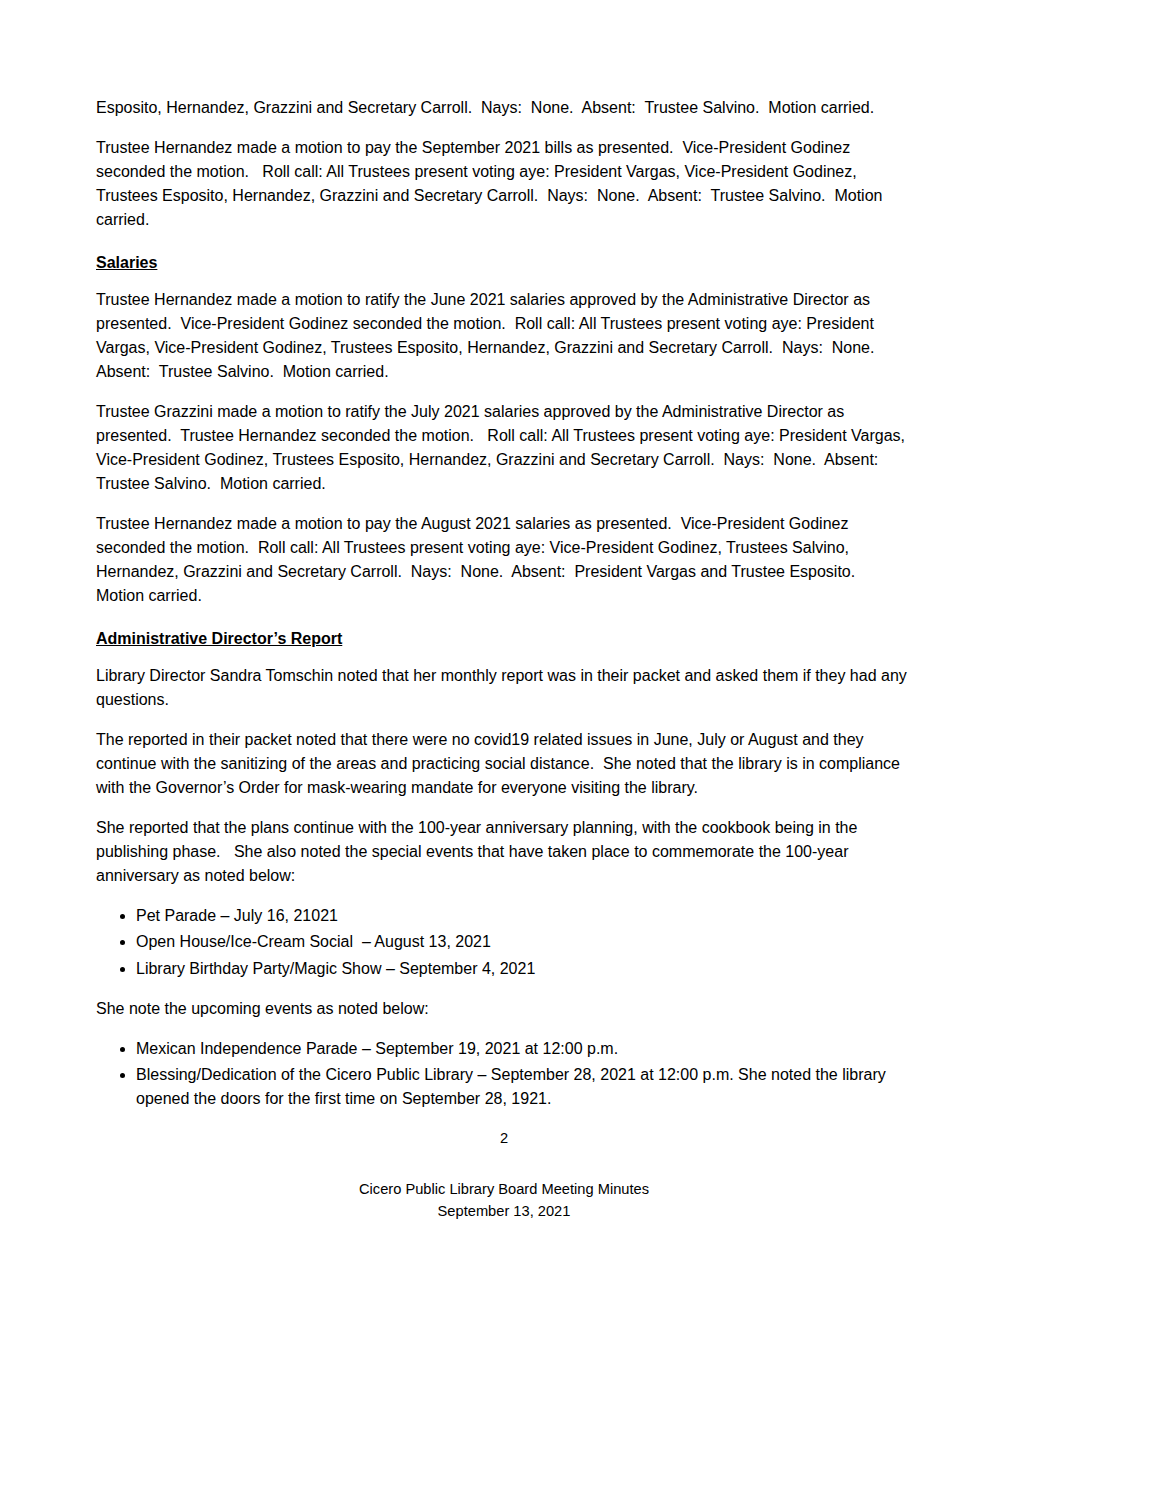Esposito, Hernandez, Grazzini and Secretary Carroll. Nays: None. Absent: Trustee Salvino. Motion carried.
Trustee Hernandez made a motion to pay the September 2021 bills as presented. Vice-President Godinez seconded the motion. Roll call: All Trustees present voting aye: President Vargas, Vice-President Godinez, Trustees Esposito, Hernandez, Grazzini and Secretary Carroll. Nays: None. Absent: Trustee Salvino. Motion carried.
Salaries
Trustee Hernandez made a motion to ratify the June 2021 salaries approved by the Administrative Director as presented. Vice-President Godinez seconded the motion. Roll call: All Trustees present voting aye: President Vargas, Vice-President Godinez, Trustees Esposito, Hernandez, Grazzini and Secretary Carroll. Nays: None. Absent: Trustee Salvino. Motion carried.
Trustee Grazzini made a motion to ratify the July 2021 salaries approved by the Administrative Director as presented. Trustee Hernandez seconded the motion. Roll call: All Trustees present voting aye: President Vargas, Vice-President Godinez, Trustees Esposito, Hernandez, Grazzini and Secretary Carroll. Nays: None. Absent: Trustee Salvino. Motion carried.
Trustee Hernandez made a motion to pay the August 2021 salaries as presented. Vice-President Godinez seconded the motion. Roll call: All Trustees present voting aye: Vice-President Godinez, Trustees Salvino, Hernandez, Grazzini and Secretary Carroll. Nays: None. Absent: President Vargas and Trustee Esposito. Motion carried.
Administrative Director’s Report
Library Director Sandra Tomschin noted that her monthly report was in their packet and asked them if they had any questions.
The reported in their packet noted that there were no covid19 related issues in June, July or August and they continue with the sanitizing of the areas and practicing social distance. She noted that the library is in compliance with the Governor’s Order for mask-wearing mandate for everyone visiting the library.
She reported that the plans continue with the 100-year anniversary planning, with the cookbook being in the publishing phase. She also noted the special events that have taken place to commemorate the 100-year anniversary as noted below:
Pet Parade – July 16, 21021
Open House/Ice-Cream Social – August 13, 2021
Library Birthday Party/Magic Show – September 4, 2021
She note the upcoming events as noted below:
Mexican Independence Parade – September 19, 2021 at 12:00 p.m.
Blessing/Dedication of the Cicero Public Library – September 28, 2021 at 12:00 p.m. She noted the library opened the doors for the first time on September 28, 1921.
2
Cicero Public Library Board Meeting Minutes
September 13, 2021